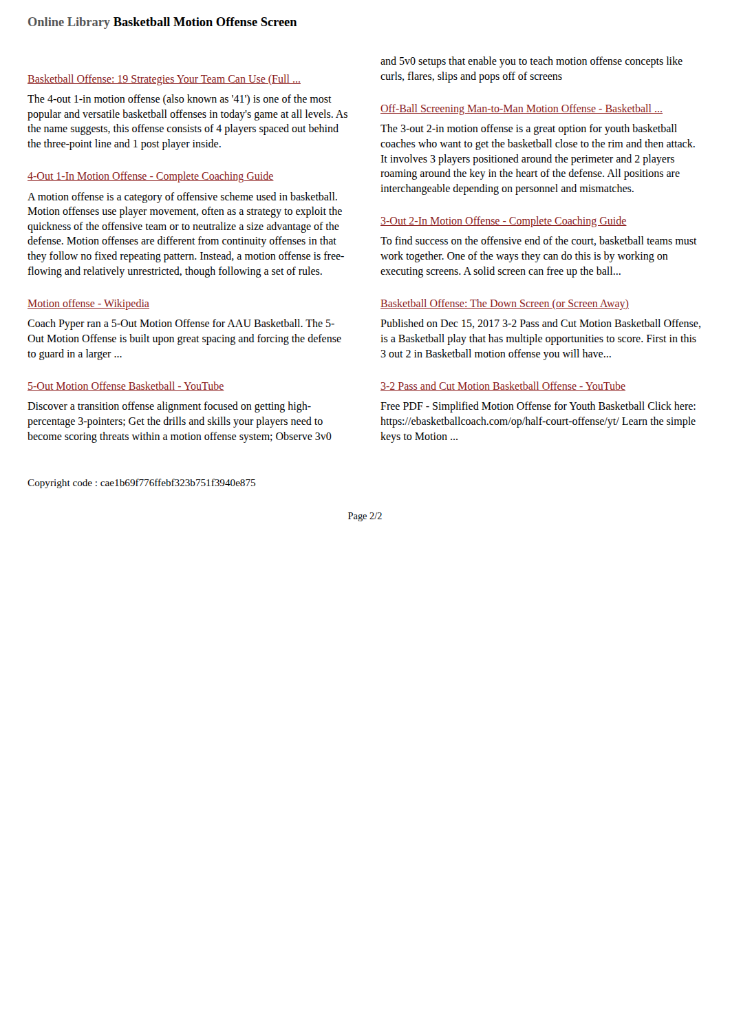Online Library Basketball Motion Offense Screen
Basketball Offense: 19 Strategies Your Team Can Use (Full ...
The 4-out 1-in motion offense (also known as '41') is one of the most popular and versatile basketball offenses in today's game at all levels. As the name suggests, this offense consists of 4 players spaced out behind the three-point line and 1 post player inside.
4-Out 1-In Motion Offense - Complete Coaching Guide
A motion offense is a category of offensive scheme used in basketball. Motion offenses use player movement, often as a strategy to exploit the quickness of the offensive team or to neutralize a size advantage of the defense. Motion offenses are different from continuity offenses in that they follow no fixed repeating pattern. Instead, a motion offense is free-flowing and relatively unrestricted, though following a set of rules.
Motion offense - Wikipedia
Coach Pyper ran a 5-Out Motion Offense for AAU Basketball. The 5-Out Motion Offense is built upon great spacing and forcing the defense to guard in a larger ...
5-Out Motion Offense Basketball - YouTube
Discover a transition offense alignment focused on getting high-percentage 3-pointers; Get the drills and skills your players need to become scoring threats within a motion offense system; Observe 3v0 and 5v0 setups that enable you to teach motion offense concepts like curls, flares, slips and pops off of screens
Off-Ball Screening Man-to-Man Motion Offense - Basketball ...
The 3-out 2-in motion offense is a great option for youth basketball coaches who want to get the basketball close to the rim and then attack. It involves 3 players positioned around the perimeter and 2 players roaming around the key in the heart of the defense. All positions are interchangeable depending on personnel and mismatches.
3-Out 2-In Motion Offense - Complete Coaching Guide
To find success on the offensive end of the court, basketball teams must work together. One of the ways they can do this is by working on executing screens. A solid screen can free up the ball...
Basketball Offense: The Down Screen (or Screen Away)
Published on Dec 15, 2017 3-2 Pass and Cut Motion Basketball Offense, is a Basketball play that has multiple opportunities to score. First in this 3 out 2 in Basketball motion offense you will have...
3-2 Pass and Cut Motion Basketball Offense - YouTube
Free PDF - Simplified Motion Offense for Youth Basketball Click here: https://ebasketballcoach.com/op/half-court-offense/yt/ Learn the simple keys to Motion ...
Copyright code : cae1b69f776ffebf323b751f3940e875
Page 2/2